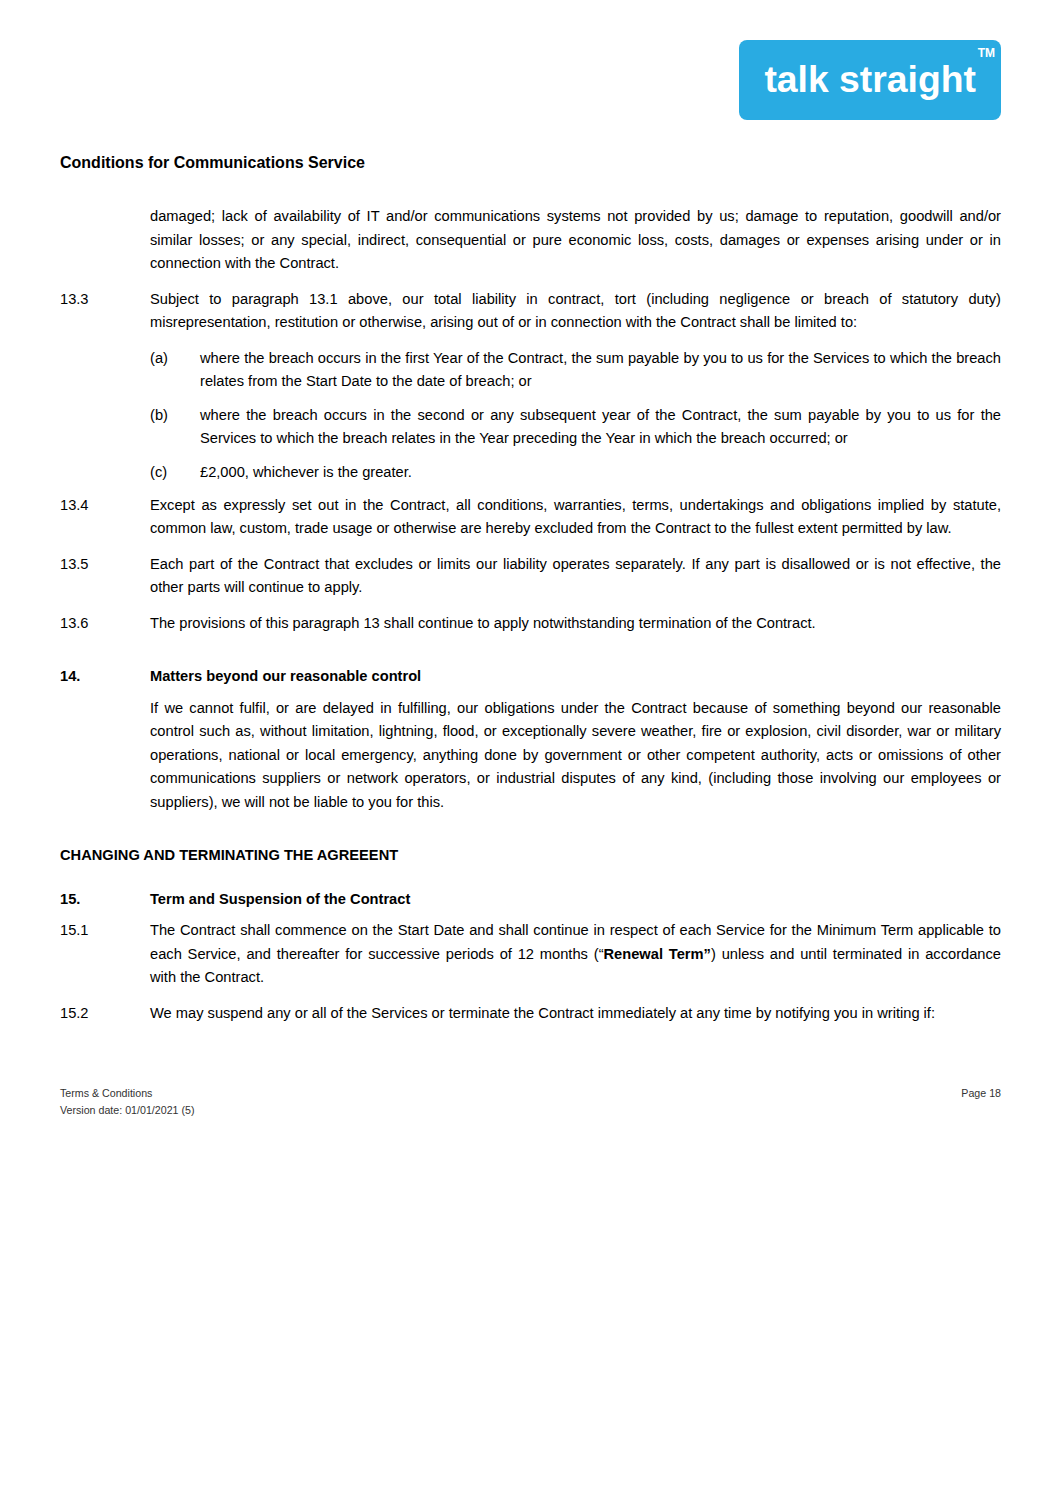talk straightTM
Conditions for Communications Service
damaged; lack of availability of IT and/or communications systems not provided by us; damage to reputation, goodwill and/or similar losses; or any special, indirect, consequential or pure economic loss, costs, damages or expenses arising under or in connection with the Contract.
13.3
Subject to paragraph 13.1 above, our total liability in contract, tort (including negligence or breach of statutory duty) misrepresentation, restitution or otherwise, arising out of or in connection with the Contract shall be limited to:
(a)
where the breach occurs in the first Year of the Contract, the sum payable by you to us for the Services to which the breach relates from the Start Date to the date of breach; or
(b)
where the breach occurs in the second or any subsequent year of the Contract, the sum payable by you to us for the Services to which the breach relates in the Year preceding the Year in which the breach occurred; or
(c)
£2,000, whichever is the greater.
13.4
Except as expressly set out in the Contract, all conditions, warranties, terms, undertakings and obligations implied by statute, common law, custom, trade usage or otherwise are hereby excluded from the Contract to the fullest extent permitted by law.
13.5
Each part of the Contract that excludes or limits our liability operates separately. If any part is disallowed or is not effective, the other parts will continue to apply.
13.6
The provisions of this paragraph 13 shall continue to apply notwithstanding termination of the Contract.
14.
Matters beyond our reasonable control
If we cannot fulfil, or are delayed in fulfilling, our obligations under the Contract because of something beyond our reasonable control such as, without limitation, lightning, flood, or exceptionally severe weather, fire or explosion, civil disorder, war or military operations, national or local emergency, anything done by government or other competent authority, acts or omissions of other communications suppliers or network operators, or industrial disputes of any kind, (including those involving our employees or suppliers), we will not be liable to you for this.
CHANGING AND TERMINATING THE AGREEENT
15.
Term and Suspension of the Contract
15.1
The Contract shall commence on the Start Date and shall continue in respect of each Service for the Minimum Term applicable to each Service, and thereafter for successive periods of 12 months (“Renewal Term”) unless and until terminated in accordance with the Contract.
15.2
We may suspend any or all of the Services or terminate the Contract immediately at any time by notifying you in writing if:
Terms & Conditions
Version date: 01/01/2021 (5)
Page 18